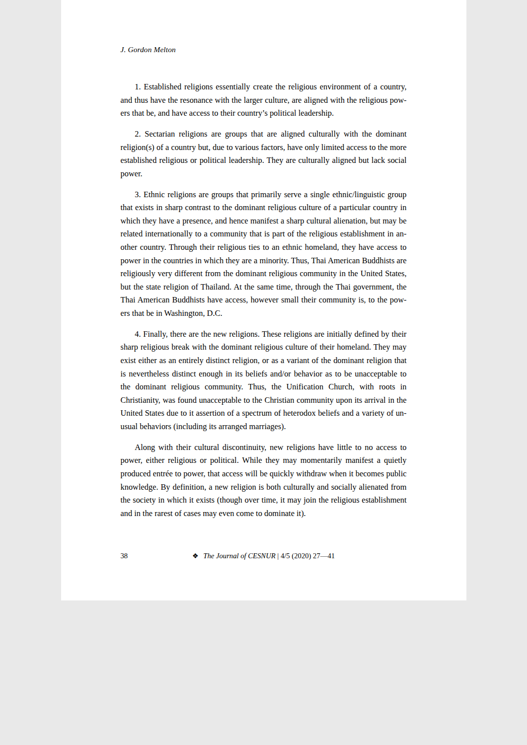J. Gordon Melton
1. Established religions essentially create the religious environment of a country, and thus have the resonance with the larger culture, are aligned with the religious powers that be, and have access to their country’s political leadership.
2. Sectarian religions are groups that are aligned culturally with the dominant religion(s) of a country but, due to various factors, have only limited access to the more established religious or political leadership. They are culturally aligned but lack social power.
3. Ethnic religions are groups that primarily serve a single ethnic/linguistic group that exists in sharp contrast to the dominant religious culture of a particular country in which they have a presence, and hence manifest a sharp cultural alienation, but may be related internationally to a community that is part of the religious establishment in another country. Through their religious ties to an ethnic homeland, they have access to power in the countries in which they are a minority. Thus, Thai American Buddhists are religiously very different from the dominant religious community in the United States, but the state religion of Thailand. At the same time, through the Thai government, the Thai American Buddhists have access, however small their community is, to the powers that be in Washington, D.C.
4. Finally, there are the new religions. These religions are initially defined by their sharp religious break with the dominant religious culture of their homeland. They may exist either as an entirely distinct religion, or as a variant of the dominant religion that is nevertheless distinct enough in its beliefs and/or behavior as to be unacceptable to the dominant religious community. Thus, the Unification Church, with roots in Christianity, was found unacceptable to the Christian community upon its arrival in the United States due to it assertion of a spectrum of heterodox beliefs and a variety of unusual behaviors (including its arranged marriages).
Along with their cultural discontinuity, new religions have little to no access to power, either religious or political. While they may momentarily manifest a quietly produced entrée to power, that access will be quickly withdraw when it becomes public knowledge. By definition, a new religion is both culturally and socially alienated from the society in which it exists (though over time, it may join the religious establishment and in the rarest of cases may even come to dominate it).
38
❖ The Journal of CESNUR | 4/5 (2020) 27—41